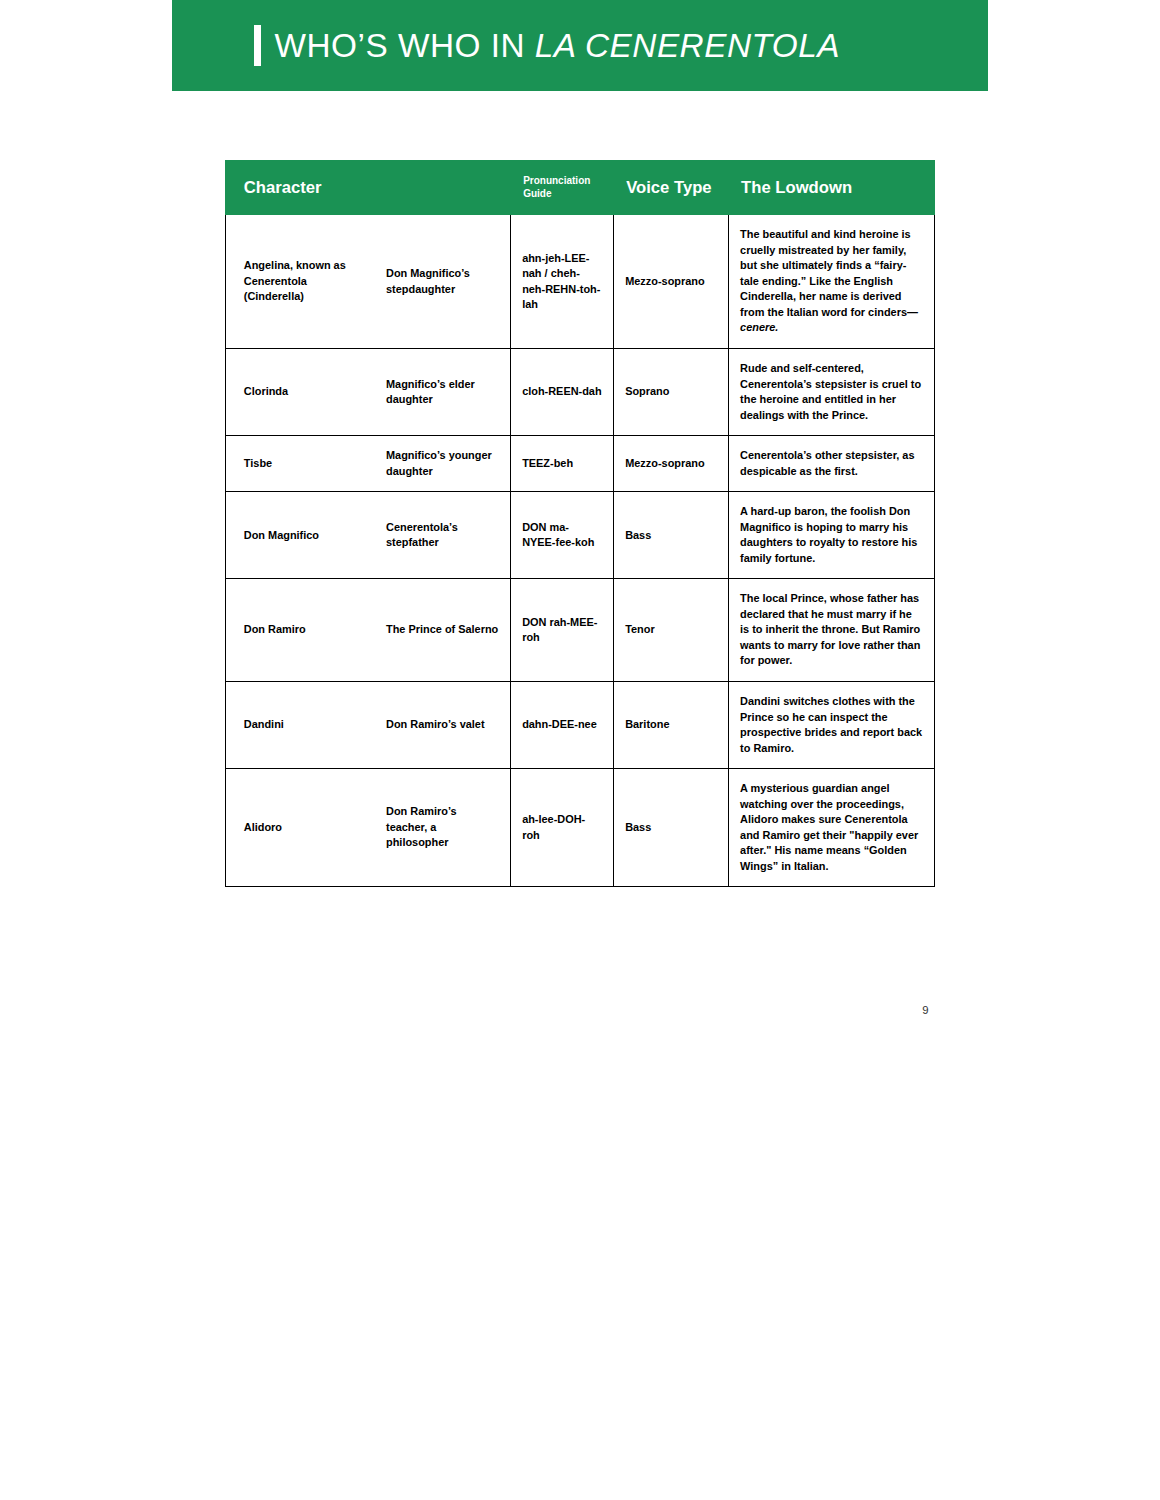Who’s Who in La Cenerentola
| Character | Pronunciation Guide | Voice Type | The Lowdown |
| --- | --- | --- | --- |
| Angelina, known as Cenerentola (Cinderella) | Don Magnifico’s stepdaughter | ahn-jeh-LEE-nah / cheh-neh-REHN-toh-lah | Mezzo-soprano | The beautiful and kind heroine is cruelly mistreated by her family, but she ultimately finds a “fairy-tale ending.” Like the English Cinderella, her name is derived from the Italian word for cinders— cenere. |
| Clorinda | Magnifico’s elder daughter | cloh-REEN-dah | Soprano | Rude and self-centered, Cenerentola’s stepsister is cruel to the heroine and entitled in her dealings with the Prince. |
| Tisbe | Magnifico’s younger daughter | TEEZ-beh | Mezzo-soprano | Cenerentola’s other stepsister, as despicable as the first. |
| Don Magnifico | Cenerentola’s stepfather | DON ma-NYEE-fee-koh | Bass | A hard-up baron, the foolish Don Magnifico is hoping to marry his daughters to royalty to restore his family fortune. |
| Don Ramiro | The Prince of Salerno | DON rah-MEE-roh | Tenor | The local Prince, whose father has declared that he must marry if he is to inherit the throne. But Ramiro wants to marry for love rather than for power. |
| Dandini | Don Ramiro’s valet | dahn-DEE-nee | Baritone | Dandini switches clothes with the Prince so he can inspect the prospective brides and report back to Ramiro. |
| Alidoro | Don Ramiro’s teacher, a philosopher | ah-lee-DOH-roh | Bass | A mysterious guardian angel watching over the proceedings, Alidoro makes sure Cenerentola and Ramiro get their "happily ever after." His name means “Golden Wings” in Italian. |
9